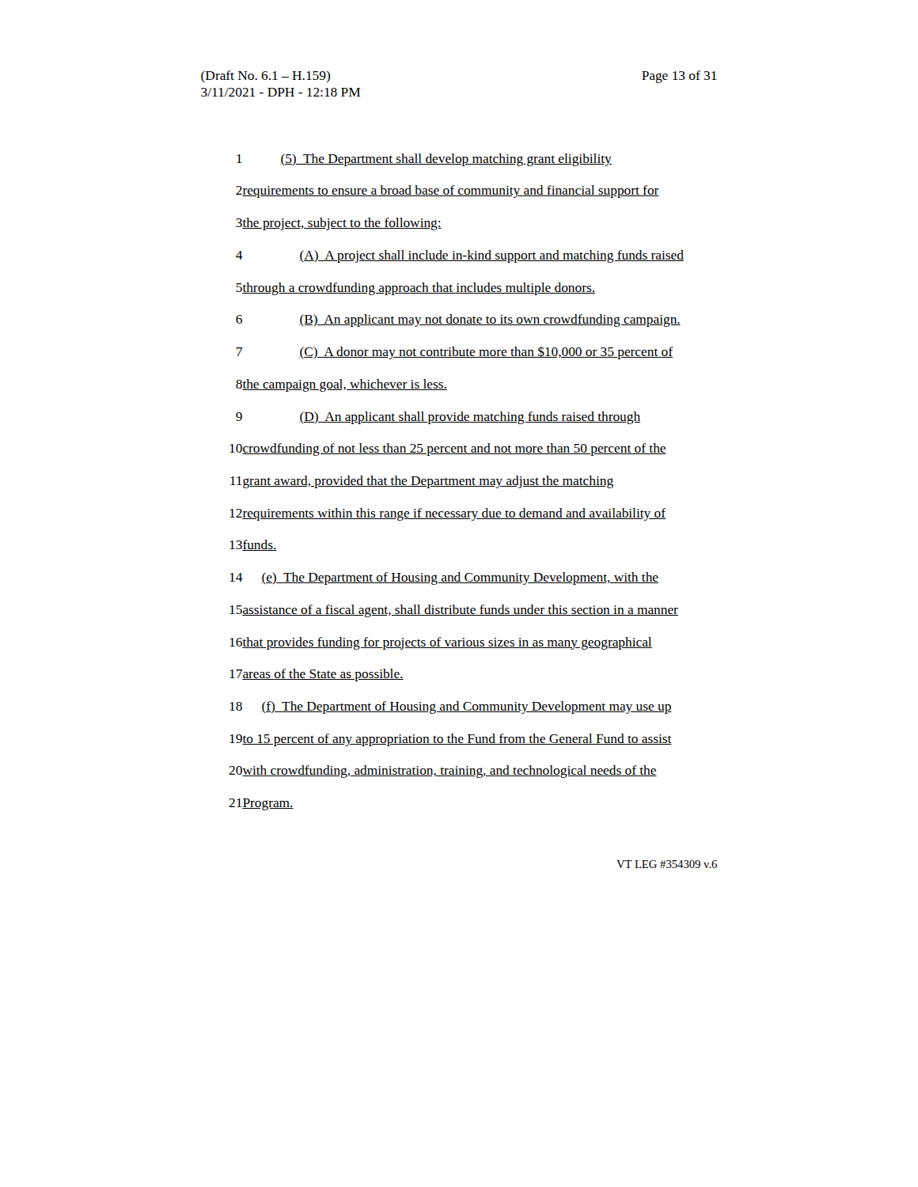(Draft No. 6.1 – H.159)
3/11/2021 - DPH - 12:18 PM
Page 13 of 31
| 1 | (5) The Department shall develop matching grant eligibility |
| 2 | requirements to ensure a broad base of community and financial support for |
| 3 | the project, subject to the following: |
| 4 | (A) A project shall include in-kind support and matching funds raised |
| 5 | through a crowdfunding approach that includes multiple donors. |
| 6 | (B) An applicant may not donate to its own crowdfunding campaign. |
| 7 | (C) A donor may not contribute more than $10,000 or 35 percent of |
| 8 | the campaign goal, whichever is less. |
| 9 | (D) An applicant shall provide matching funds raised through |
| 10 | crowdfunding of not less than 25 percent and not more than 50 percent of the |
| 11 | grant award, provided that the Department may adjust the matching |
| 12 | requirements within this range if necessary due to demand and availability of |
| 13 | funds. |
| 14 | (e) The Department of Housing and Community Development, with the |
| 15 | assistance of a fiscal agent, shall distribute funds under this section in a manner |
| 16 | that provides funding for projects of various sizes in as many geographical |
| 17 | areas of the State as possible. |
| 18 | (f) The Department of Housing and Community Development may use up |
| 19 | to 15 percent of any appropriation to the Fund from the General Fund to assist |
| 20 | with crowdfunding, administration, training, and technological needs of the |
| 21 | Program. |
VT LEG #354309 v.6